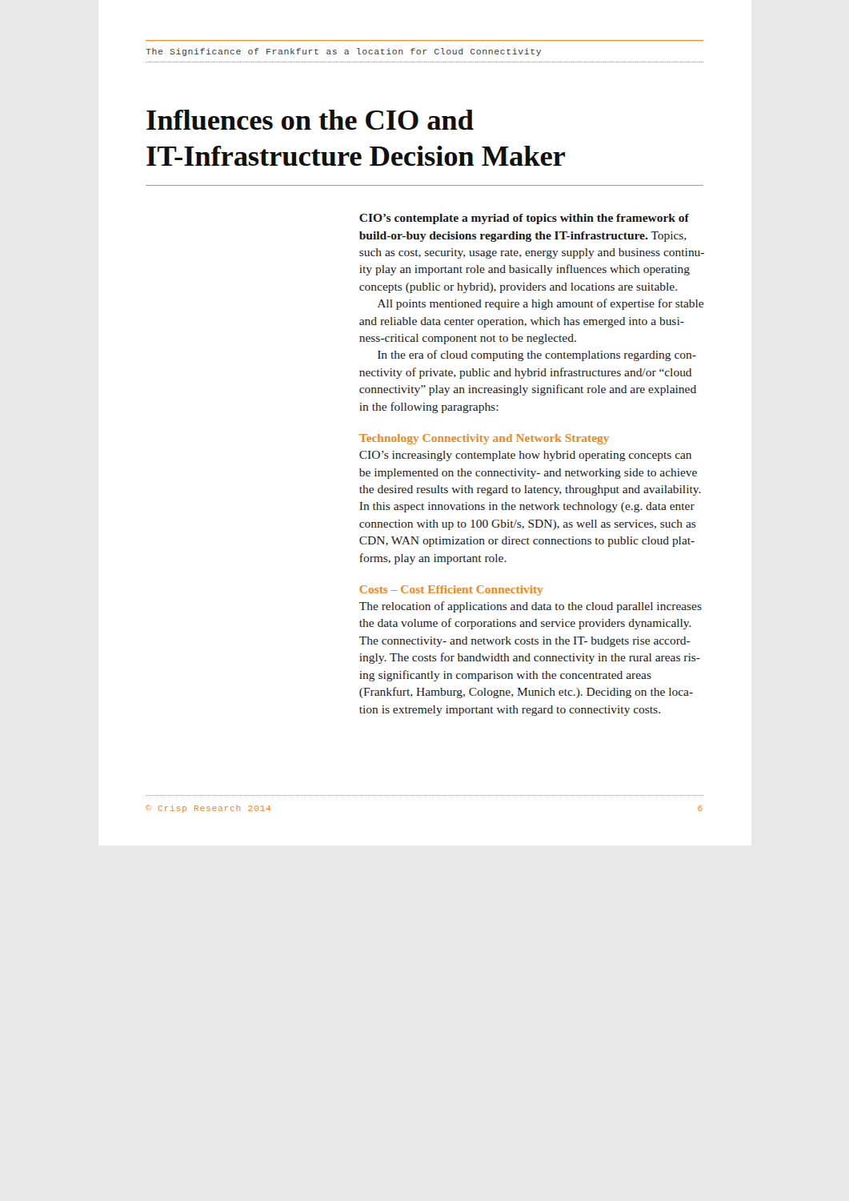The Significance of Frankfurt as a location for Cloud Connectivity
Influences on the CIO and
IT-Infrastructure Decision Maker
CIO’s contemplate a myriad of topics within the framework of build-or-buy decisions regarding the IT-infrastructure. Topics, such as cost, security, usage rate, energy supply and business continuity play an important role and basically influences which operating concepts (public or hybrid), providers and locations are suitable.
All points mentioned require a high amount of expertise for stable and reliable data center operation, which has emerged into a business-critical component not to be neglected.
In the era of cloud computing the contemplations regarding connectivity of private, public and hybrid infrastructures and/or “cloud connectivity” play an increasingly significant role and are explained in the following paragraphs:
Technology Connectivity and Network Strategy
CIO’s increasingly contemplate how hybrid operating concepts can be implemented on the connectivity- and networking side to achieve the desired results with regard to latency, throughput and availability. In this aspect innovations in the network technology (e.g. data enter connection with up to 100 Gbit/s, SDN), as well as services, such as CDN, WAN optimization or direct connections to public cloud platforms, play an important role.
Costs – Cost Efficient Connectivity
The relocation of applications and data to the cloud parallel increases the data volume of corporations and service providers dynamically. The connectivity- and network costs in the IT- budgets rise accordingly. The costs for bandwidth and connectivity in the rural areas rising significantly in comparison with the concentrated areas (Frankfurt, Hamburg, Cologne, Munich etc.). Deciding on the location is extremely important with regard to connectivity costs.
© Crisp Research 2014
6